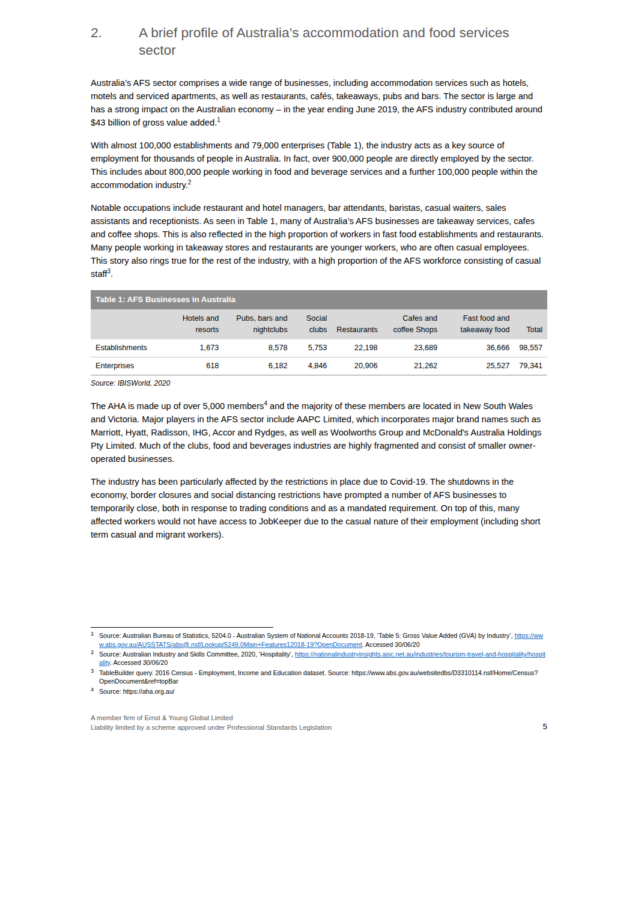2. A brief profile of Australia’s accommodation and food services sector
Australia’s AFS sector comprises a wide range of businesses, including accommodation services such as hotels, motels and serviced apartments, as well as restaurants, cafés, takeaways, pubs and bars. The sector is large and has a strong impact on the Australian economy – in the year ending June 2019, the AFS industry contributed around $43 billion of gross value added.1
With almost 100,000 establishments and 79,000 enterprises (Table 1), the industry acts as a key source of employment for thousands of people in Australia. In fact, over 900,000 people are directly employed by the sector. This includes about 800,000 people working in food and beverage services and a further 100,000 people within the accommodation industry.2
Notable occupations include restaurant and hotel managers, bar attendants, baristas, casual waiters, sales assistants and receptionists. As seen in Table 1, many of Australia’s AFS businesses are takeaway services, cafes and coffee shops. This is also reflected in the high proportion of workers in fast food establishments and restaurants. Many people working in takeaway stores and restaurants are younger workers, who are often casual employees. This story also rings true for the rest of the industry, with a high proportion of the AFS workforce consisting of casual staff3.
Table 1: AFS Businesses in Australia
| | Hotels and resorts | Pubs, bars and nightclubs | Social clubs | Restaurants | Cafes and coffee Shops | Fast food and takeaway food | Total |
| --- | --- | --- | --- | --- | --- | --- | --- |
| Establishments | 1,673 | 8,578 | 5,753 | 22,198 | 23,689 | 36,666 | 98,557 |
| Enterprises | 618 | 6,182 | 4,846 | 20,906 | 21,262 | 25,527 | 79,341 |
Source: IBISWorld, 2020
The AHA is made up of over 5,000 members4 and the majority of these members are located in New South Wales and Victoria. Major players in the AFS sector include AAPC Limited, which incorporates major brand names such as Marriott, Hyatt, Radisson, IHG, Accor and Rydges, as well as Woolworths Group and McDonald's Australia Holdings Pty Limited. Much of the clubs, food and beverages industries are highly fragmented and consist of smaller owner-operated businesses.
The industry has been particularly affected by the restrictions in place due to Covid-19. The shutdowns in the economy, border closures and social distancing restrictions have prompted a number of AFS businesses to temporarily close, both in response to trading conditions and as a mandated requirement. On top of this, many affected workers would not have access to JobKeeper due to the casual nature of their employment (including short term casual and migrant workers).
Source: Australian Bureau of Statistics, 5204.0 - Australian System of National Accounts 2018-19, ‘Table 5: Gross Value Added (GVA) by Industry’, https://www.abs.gov.au/AUSSTATS/abs@.nsf/Lookup/5249.0Main+Features12018-19?OpenDocument. Accessed 30/06/20
Source: Australian Industry and Skills Committee, 2020, ‘Hospitality’, https://nationalindustryinsights.aisc.net.au/industries/tourism-travel-and-hospitality/hospitality. Accessed 30/06/20
TableBuilder query. 2016 Census - Employment, Income and Education dataset. Source: https://www.abs.gov.au/websitedbs/D3310114.nsf/Home/Census?OpenDocument&ref=topBar
Source: https://aha.org.au/
A member firm of Ernst & Young Global Limited
Liability limited by a scheme approved under Professional Standards Legislation 5